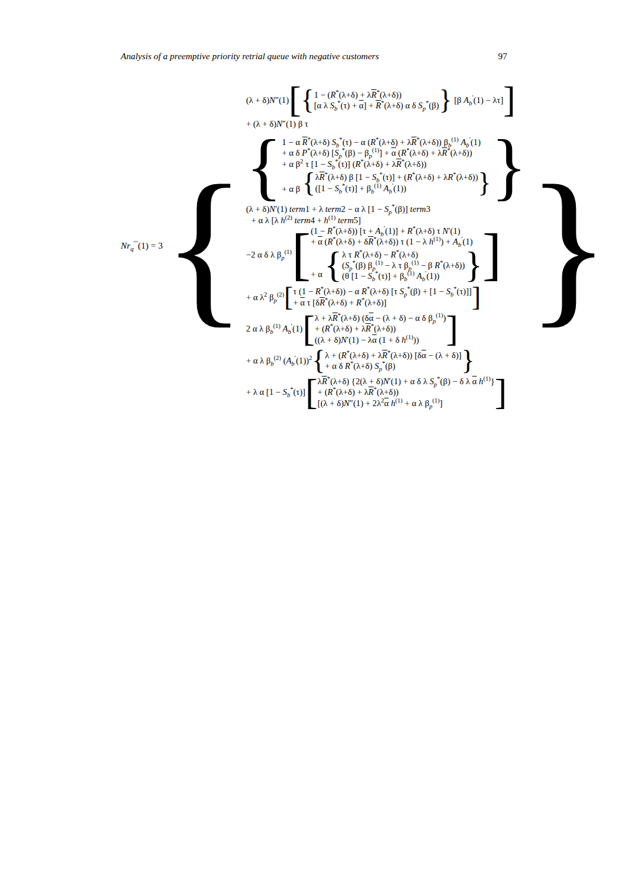Analysis of a preemptive priority retrial queue with negative customers 97
| Nr q ′′′ (1) = 3 | { (λ + δ) N ″(1) [ { 1 − ( R * (λ+δ) + λ R * (λ+δ)) [α λ S b * (τ) + α ] + R * (λ+δ) α δ S p * (β) } [β A b ′ (1) − λτ] ] + (λ + δ) N ″(1) β τ { 1 − α R * (λ+δ) S b * (τ) − α ( R * (λ+δ) + λ R * (λ+δ)) β b (1) A b ′ (1) + α δ P * (λ+δ) [ S p * (β) − β p (1) ] + α ( R * (λ+δ) + λ R * (λ+δ)) + α β 2 τ [1 − S b * (τ)] ( R * (λ+δ) + λ R * (λ+δ)) + α β { λ R * (λ+δ) β [1 − S b * (τ)] + ( R * (λ+δ) + λ R * (λ+δ)) ([1 − S b * (τ)] + β b (1) A b ′ (1)) } } (λ + δ) N ′(1) term 1 + λ term 2 − α λ [1 − S p * (β)] term 3 + α λ [λ h (2) term 4 + h (1) term 5] −2 α δ λ β p (1) [ (1 − R * (λ+δ)) [τ + A b ′ (1)] + R * (λ+δ) τ N ′(1) + α ( R * (λ+δ) + δ R * (λ+δ)) τ (1 − λ h (1) ) + A b ′ (1) + α { λ τ R * (λ+δ) − R * (λ+δ) ( S p * (β) β p (1) − λ τ β p (1) − β R * (λ+δ)) (θ [1 − S b * (τ)] + β b (1) A b ′ (1)) } ] + α λ 2 β p (2) [ τ (1 − R * (λ+δ)) − α R * (λ+δ) [τ S p * (β) + [1 − S b * (τ)]] + α τ [δ R * (λ+δ) + R * (λ+δ)] ] 2 α λ β b (1) A b ′ (1) [ λ + λ R * (λ+δ) (δ α − (λ + δ) − α δ β p (1) ) + ( R * (λ+δ) + λ R * (λ+δ)) ((λ + δ) N ′(1) − λ α (1 + δ h (1) )) ] + α λ β b (2) ( A b ′ (1)) 2 { λ + ( R * (λ+δ) + λ R * (λ+δ)) [δ α − (λ + δ)] + α δ R * (λ+δ) S p * (β) } + λ α [1 − S b * (τ)] [ λ R * (λ+δ) {2(λ + δ) N ′(1) + α δ λ S p * (β) − δ λ α h (1) } + ( R * (λ+δ) + λ R * (λ+δ)) [(λ + δ) N ″(1) + 2λ 2 α h (1) + α λ β p (1) ] ] } |